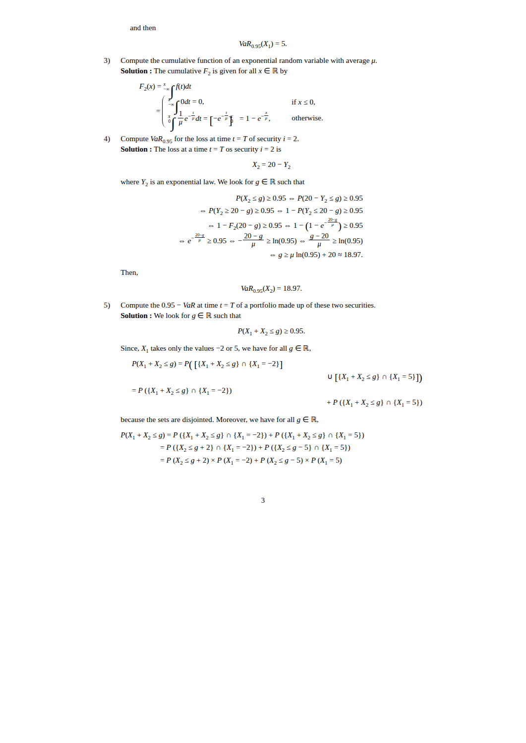and then
VaR0.95(X1) = 5.
3) Compute the cumulative function of an exponential random variable with average μ.
Solution : The cumulative F2 is given for all x ∈ ℝ by
F2(x) = x−∞∫ f(t)dt
=
| x −∞ ∫ 0 dt = 0, | if x ≤ 0, |
| x 0 ∫ 1 μ e − t μ dt = [ − e − t μ ] 0 x = 1 − e − x μ , | otherwise. |
4) Compute VaR0.95 for the loss at time t = T of security i = 2.
Solution : The loss at a time t = T os security i = 2 is
X2 = 20 − Y2
where Y2 is an exponential law. We look for g ∈ ℝ such that
P(X2 ≤ g) ≥ 0.95 ⇔ P(20 − Y2 ≤ g) ≥ 0.95
⇔ P(Y2 ≥ 20 − g) ≥ 0.95 ⇔ 1 − P(Y2 ≤ 20 − g) ≥ 0.95
⇔ 1 − F2(20 − g) ≥ 0.95 ⇔ 1 − (1 − e−20−g μ) ≥ 0.95
⇔ e−20−g μ ≥ 0.95 ⇔ −20 − g μ ≥ ln(0.95) ⇔ g − 20 μ ≥ ln(0.95)
⇔ g ≥ μ ln(0.95) + 20 ≈ 18.97.
Then,
VaR0.95(X2) = 18.97.
5) Compute the 0.95 − VaR at time t = T of a portfolio made up of these two securities.
Solution : We look for g ∈ ℝ such that
P(X1 + X2 ≤ g) ≥ 0.95.
Since, X1 takes only the values −2 or 5, we have for all g ∈ ℝ,
P(X1 + X2 ≤ g) = P( [{X1 + X2 ≤ g} ∩ {X1 = −2}]
∪ [{X1 + X2 ≤ g} ∩ {X1 = 5}])
= P ({X1 + X2 ≤ g} ∩ {X1 = −2})
+ P ({X1 + X2 ≤ g} ∩ {X1 = 5})
because the sets are disjointed. Moreover, we have for all g ∈ ℝ,
P(X1 + X2 ≤ g) = P ({X1 + X2 ≤ g} ∩ {X1 = −2}) + P ({X1 + X2 ≤ g} ∩ {X1 = 5})
= P ({X2 ≤ g + 2} ∩ {X1 = −2}) + P ({X2 ≤ g − 5} ∩ {X1 = 5})
= P (X2 ≤ g + 2) × P (X1 = −2) + P (X2 ≤ g − 5) × P (X1 = 5)
3